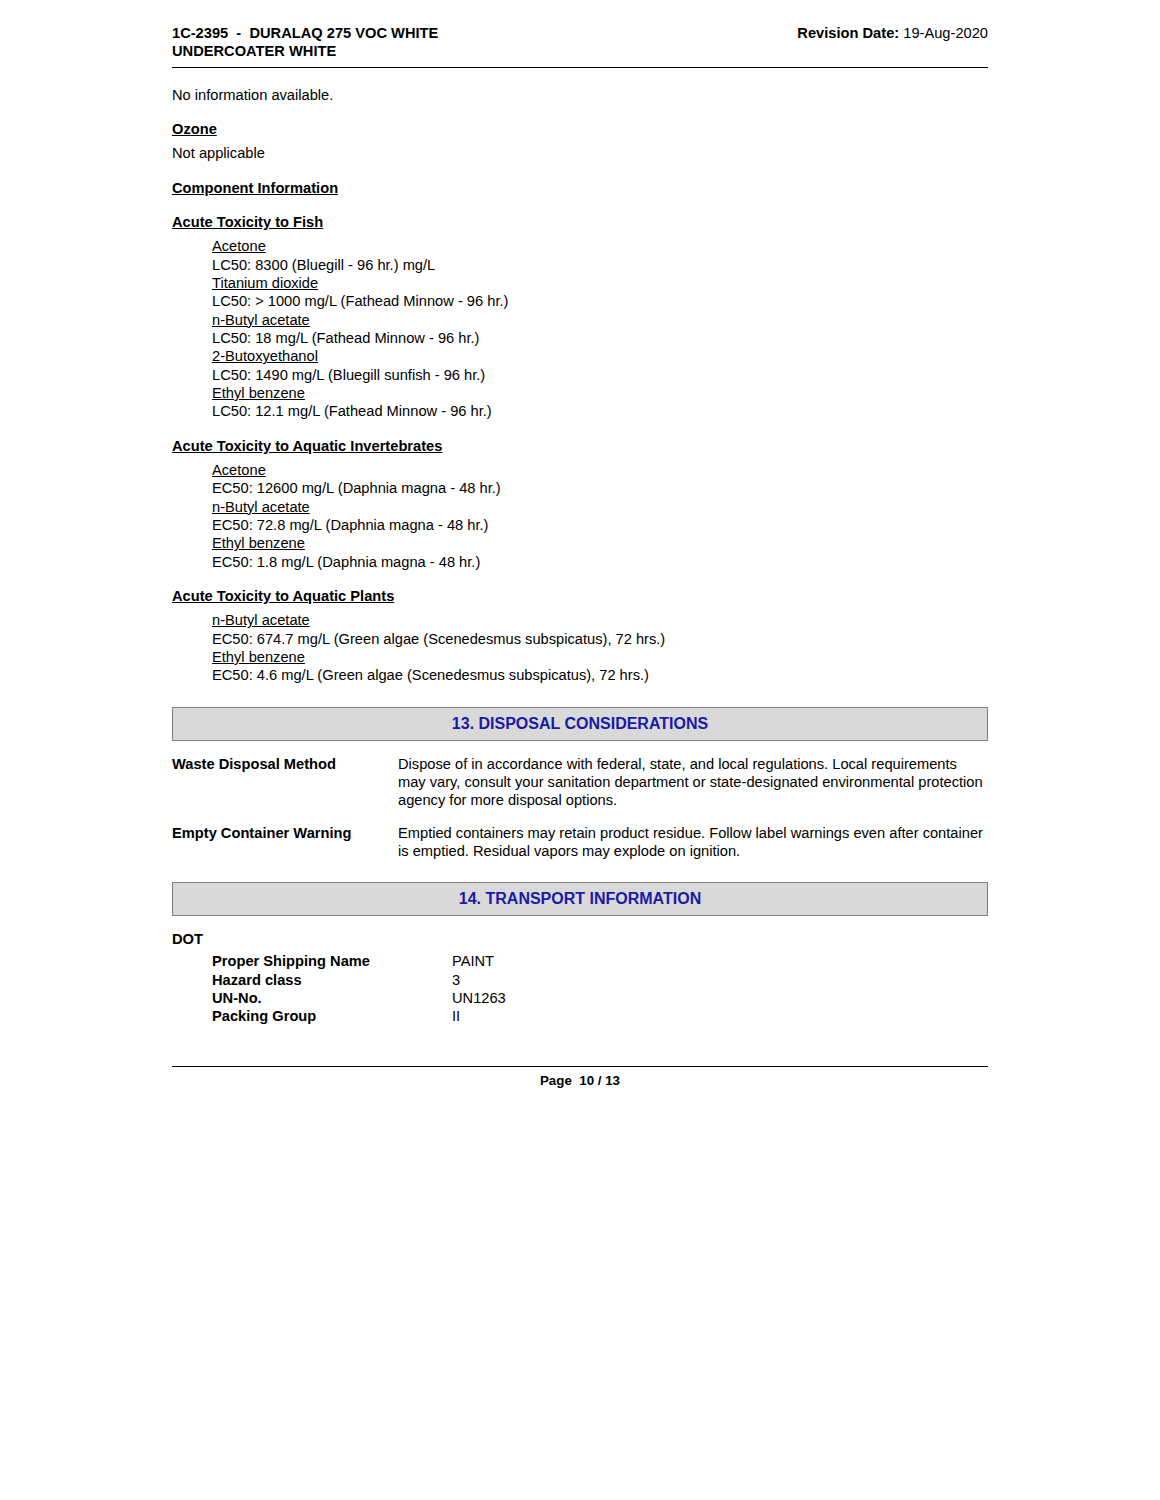1C-2395 - DURALAQ 275 VOC WHITE
UNDERCOATER WHITE
Revision Date: 19-Aug-2020
No information available.
Ozone
Not applicable
Component Information
Acute Toxicity to Fish
Acetone LC50: 8300 (Bluegill - 96 hr.) mg/L Titanium dioxide LC50: > 1000 mg/L (Fathead Minnow - 96 hr.) n-Butyl acetate LC50: 18 mg/L (Fathead Minnow - 96 hr.) 2-Butoxyethanol LC50: 1490 mg/L (Bluegill sunfish - 96 hr.) Ethyl benzene LC50: 12.1 mg/L (Fathead Minnow - 96 hr.)
Acute Toxicity to Aquatic Invertebrates
Acetone EC50: 12600 mg/L (Daphnia magna - 48 hr.) n-Butyl acetate EC50: 72.8 mg/L (Daphnia magna - 48 hr.) Ethyl benzene EC50: 1.8 mg/L (Daphnia magna - 48 hr.)
Acute Toxicity to Aquatic Plants
n-Butyl acetate EC50: 674.7 mg/L (Green algae (Scenedesmus subspicatus), 72 hrs.) Ethyl benzene EC50: 4.6 mg/L (Green algae (Scenedesmus subspicatus), 72 hrs.)
13. DISPOSAL CONSIDERATIONS
Waste Disposal Method
Dispose of in accordance with federal, state, and local regulations. Local requirements may vary, consult your sanitation department or state-designated environmental protection agency for more disposal options.
Empty Container Warning
Emptied containers may retain product residue. Follow label warnings even after container is emptied. Residual vapors may explode on ignition.
14. TRANSPORT INFORMATION
DOT
Proper Shipping Name PAINT
Hazard class 3
UN-No. UN1263
Packing Group II
Page 10 / 13